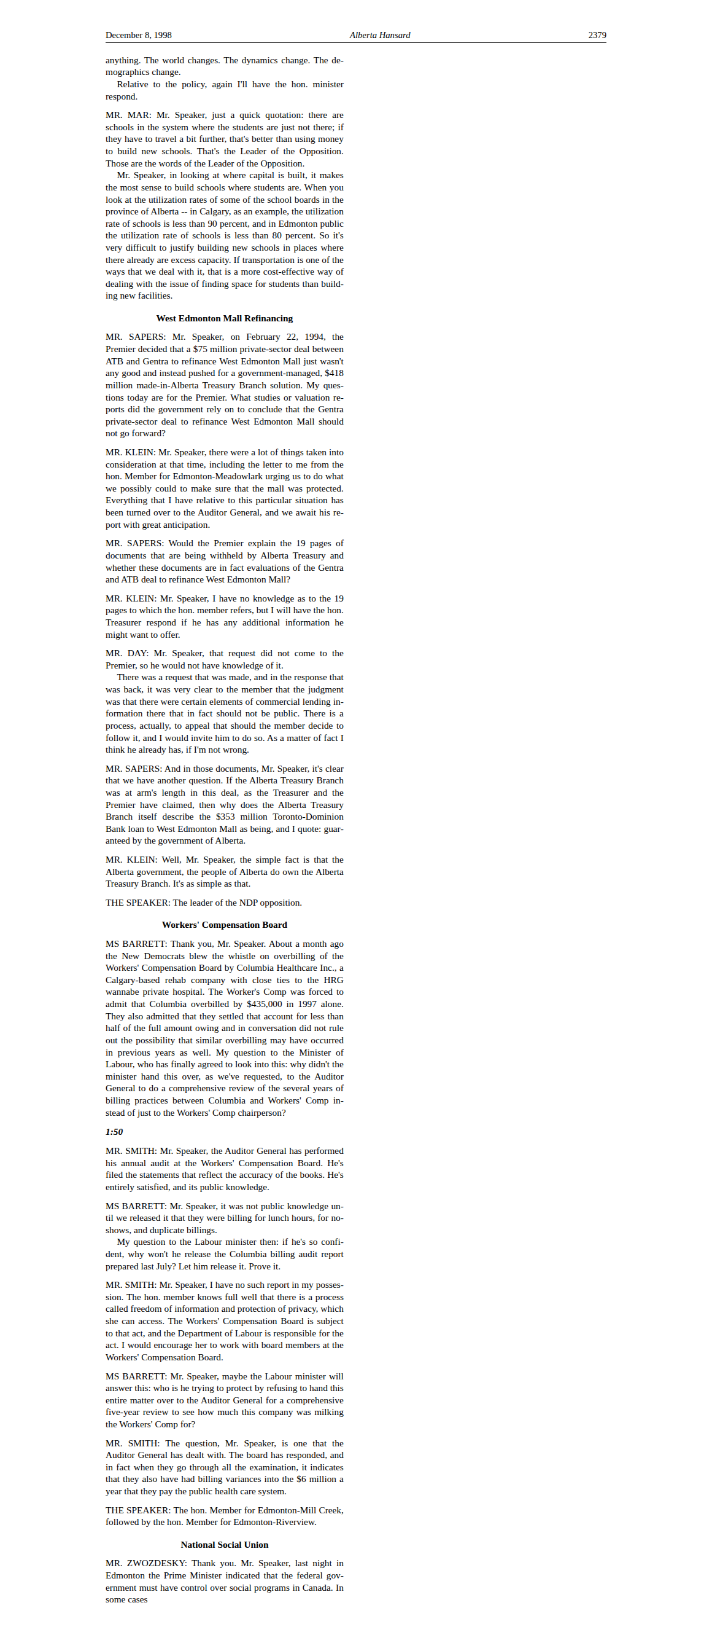December 8, 1998 Alberta Hansard 2379
anything. The world changes. The dynamics change. The demographics change.
Relative to the policy, again I'll have the hon. minister respond.
MR. MAR: Mr. Speaker, just a quick quotation: there are schools in the system where the students are just not there; if they have to travel a bit further, that's better than using money to build new schools. That's the Leader of the Opposition. Those are the words of the Leader of the Opposition.
Mr. Speaker, in looking at where capital is built, it makes the most sense to build schools where students are. When you look at the utilization rates of some of the school boards in the province of Alberta -- in Calgary, as an example, the utilization rate of schools is less than 90 percent, and in Edmonton public the utilization rate of schools is less than 80 percent. So it's very difficult to justify building new schools in places where there already are excess capacity. If transportation is one of the ways that we deal with it, that is a more cost-effective way of dealing with the issue of finding space for students than building new facilities.
West Edmonton Mall Refinancing
MR. SAPERS: Mr. Speaker, on February 22, 1994, the Premier decided that a $75 million private-sector deal between ATB and Gentra to refinance West Edmonton Mall just wasn't any good and instead pushed for a government-managed, $418 million made-in-Alberta Treasury Branch solution. My questions today are for the Premier. What studies or valuation reports did the government rely on to conclude that the Gentra private-sector deal to refinance West Edmonton Mall should not go forward?
MR. KLEIN: Mr. Speaker, there were a lot of things taken into consideration at that time, including the letter to me from the hon. Member for Edmonton-Meadowlark urging us to do what we possibly could to make sure that the mall was protected. Everything that I have relative to this particular situation has been turned over to the Auditor General, and we await his report with great anticipation.
MR. SAPERS: Would the Premier explain the 19 pages of documents that are being withheld by Alberta Treasury and whether these documents are in fact evaluations of the Gentra and ATB deal to refinance West Edmonton Mall?
MR. KLEIN: Mr. Speaker, I have no knowledge as to the 19 pages to which the hon. member refers, but I will have the hon. Treasurer respond if he has any additional information he might want to offer.
MR. DAY: Mr. Speaker, that request did not come to the Premier, so he would not have knowledge of it.
There was a request that was made, and in the response that was back, it was very clear to the member that the judgment was that there were certain elements of commercial lending information there that in fact should not be public. There is a process, actually, to appeal that should the member decide to follow it, and I would invite him to do so. As a matter of fact I think he already has, if I'm not wrong.
MR. SAPERS: And in those documents, Mr. Speaker, it's clear that we have another question. If the Alberta Treasury Branch was at arm's length in this deal, as the Treasurer and the Premier have claimed, then why does the Alberta Treasury Branch itself describe the $353 million Toronto-Dominion Bank loan to West Edmonton Mall as being, and I quote: guaranteed by the government of Alberta.
MR. KLEIN: Well, Mr. Speaker, the simple fact is that the Alberta government, the people of Alberta do own the Alberta Treasury Branch. It's as simple as that.
THE SPEAKER: The leader of the NDP opposition.
Workers' Compensation Board
MS BARRETT: Thank you, Mr. Speaker. About a month ago the New Democrats blew the whistle on overbilling of the Workers' Compensation Board by Columbia Healthcare Inc., a Calgary-based rehab company with close ties to the HRG wannabe private hospital. The Worker's Comp was forced to admit that Columbia overbilled by $435,000 in 1997 alone. They also admitted that they settled that account for less than half of the full amount owing and in conversation did not rule out the possibility that similar overbilling may have occurred in previous years as well. My question to the Minister of Labour, who has finally agreed to look into this: why didn't the minister hand this over, as we've requested, to the Auditor General to do a comprehensive review of the several years of billing practices between Columbia and Workers' Comp instead of just to the Workers' Comp chairperson?
1:50
MR. SMITH: Mr. Speaker, the Auditor General has performed his annual audit at the Workers' Compensation Board. He's filed the statements that reflect the accuracy of the books. He's entirely satisfied, and its public knowledge.
MS BARRETT: Mr. Speaker, it was not public knowledge until we released it that they were billing for lunch hours, for no-shows, and duplicate billings.
My question to the Labour minister then: if he's so confident, why won't he release the Columbia billing audit report prepared last July? Let him release it. Prove it.
MR. SMITH: Mr. Speaker, I have no such report in my possession. The hon. member knows full well that there is a process called freedom of information and protection of privacy, which she can access. The Workers' Compensation Board is subject to that act, and the Department of Labour is responsible for the act. I would encourage her to work with board members at the Workers' Compensation Board.
MS BARRETT: Mr. Speaker, maybe the Labour minister will answer this: who is he trying to protect by refusing to hand this entire matter over to the Auditor General for a comprehensive five-year review to see how much this company was milking the Workers' Comp for?
MR. SMITH: The question, Mr. Speaker, is one that the Auditor General has dealt with. The board has responded, and in fact when they go through all the examination, it indicates that they also have had billing variances into the $6 million a year that they pay the public health care system.
THE SPEAKER: The hon. Member for Edmonton-Mill Creek, followed by the hon. Member for Edmonton-Riverview.
National Social Union
MR. ZWOZDESKY: Thank you. Mr. Speaker, last night in Edmonton the Prime Minister indicated that the federal government must have control over social programs in Canada. In some cases